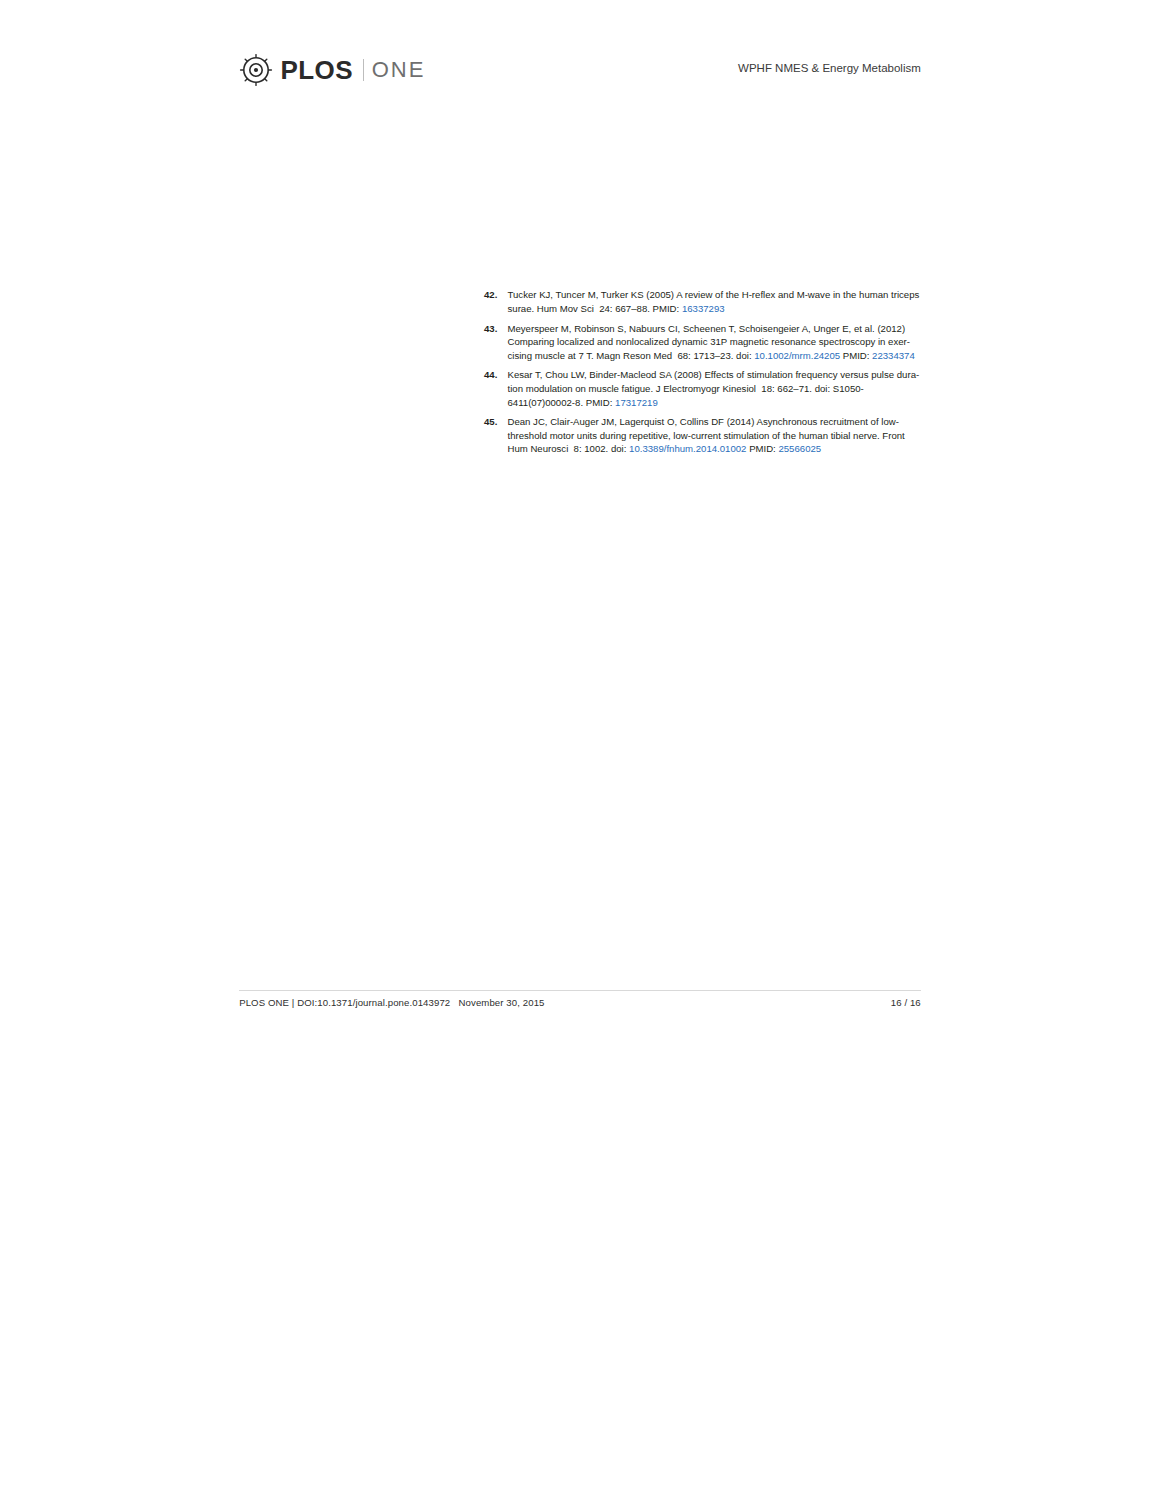PLOS ONE
WPHF NMES & Energy Metabolism
42. Tucker KJ, Tuncer M, Turker KS (2005) A review of the H-reflex and M-wave in the human triceps surae. Hum Mov Sci 24: 667–88. PMID: 16337293
43. Meyerspeer M, Robinson S, Nabuurs CI, Scheenen T, Schoisengeier A, Unger E, et al. (2012) Comparing localized and nonlocalized dynamic 31P magnetic resonance spectroscopy in exercising muscle at 7 T. Magn Reson Med 68: 1713–23. doi: 10.1002/mrm.24205 PMID: 22334374
44. Kesar T, Chou LW, Binder-Macleod SA (2008) Effects of stimulation frequency versus pulse duration modulation on muscle fatigue. J Electromyogr Kinesiol 18: 662–71. doi: S1050-6411(07)00002-8. PMID: 17317219
45. Dean JC, Clair-Auger JM, Lagerquist O, Collins DF (2014) Asynchronous recruitment of low-threshold motor units during repetitive, low-current stimulation of the human tibial nerve. Front Hum Neurosci 8: 1002. doi: 10.3389/fnhum.2014.01002 PMID: 25566025
PLOS ONE | DOI:10.1371/journal.pone.0143972 November 30, 2015
16 / 16